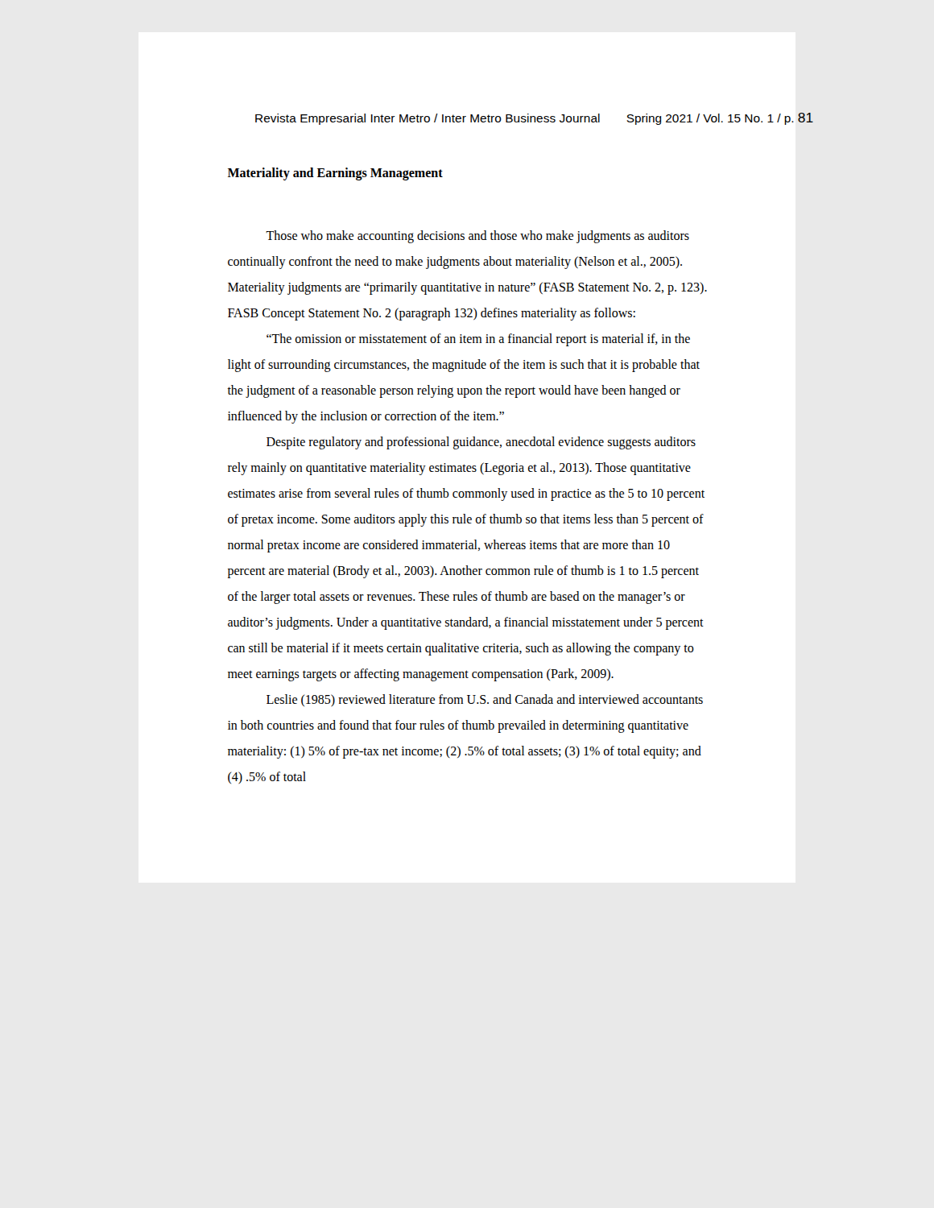Revista Empresarial Inter Metro / Inter Metro Business Journal Spring 2021 / Vol. 15 No. 1 / p. 81
Materiality and Earnings Management
Those who make accounting decisions and those who make judgments as auditors continually confront the need to make judgments about materiality (Nelson et al., 2005). Materiality judgments are “primarily quantitative in nature” (FASB Statement No. 2, p. 123). FASB Concept Statement No. 2 (paragraph 132) defines materiality as follows:
“The omission or misstatement of an item in a financial report is material if, in the light of surrounding circumstances, the magnitude of the item is such that it is probable that the judgment of a reasonable person relying upon the report would have been hanged or influenced by the inclusion or correction of the item.”
Despite regulatory and professional guidance, anecdotal evidence suggests auditors rely mainly on quantitative materiality estimates (Legoria et al., 2013). Those quantitative estimates arise from several rules of thumb commonly used in practice as the 5 to 10 percent of pretax income. Some auditors apply this rule of thumb so that items less than 5 percent of normal pretax income are considered immaterial, whereas items that are more than 10 percent are material (Brody et al., 2003). Another common rule of thumb is 1 to 1.5 percent of the larger total assets or revenues. These rules of thumb are based on the manager’s or auditor’s judgments. Under a quantitative standard, a financial misstatement under 5 percent can still be material if it meets certain qualitative criteria, such as allowing the company to meet earnings targets or affecting management compensation (Park, 2009).
Leslie (1985) reviewed literature from U.S. and Canada and interviewed accountants in both countries and found that four rules of thumb prevailed in determining quantitative materiality: (1) 5% of pre-tax net income; (2) .5% of total assets; (3) 1% of total equity; and (4) .5% of total